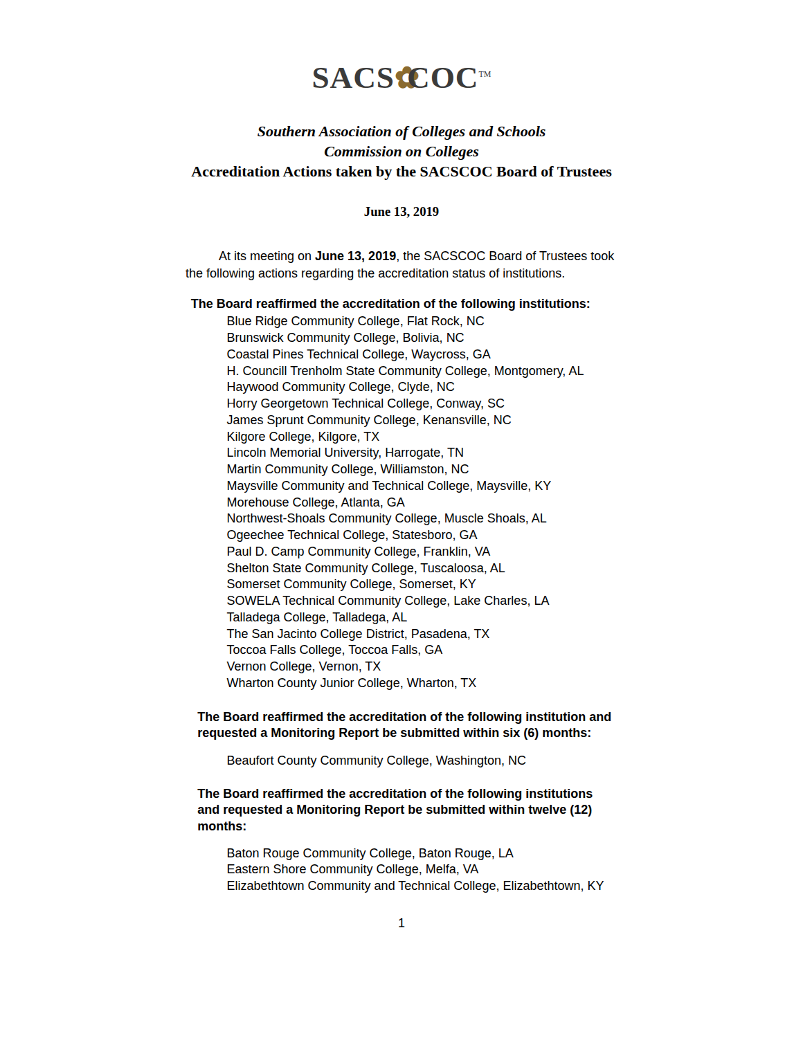SACS✿COCTM
Southern Association of Colleges and Schools
Commission on Colleges
Accreditation Actions taken by the SACSCOC Board of Trustees
June 13, 2019
At its meeting on June 13, 2019, the SACSCOC Board of Trustees took the following actions regarding the accreditation status of institutions.
The Board reaffirmed the accreditation of the following institutions:
Blue Ridge Community College, Flat Rock, NC
Brunswick Community College, Bolivia, NC
Coastal Pines Technical College, Waycross, GA
H. Councill Trenholm State Community College, Montgomery, AL
Haywood Community College, Clyde, NC
Horry Georgetown Technical College, Conway, SC
James Sprunt Community College, Kenansville, NC
Kilgore College, Kilgore, TX
Lincoln Memorial University, Harrogate, TN
Martin Community College, Williamston, NC
Maysville Community and Technical College, Maysville, KY
Morehouse College, Atlanta, GA
Northwest-Shoals Community College, Muscle Shoals, AL
Ogeechee Technical College, Statesboro, GA
Paul D. Camp Community College, Franklin, VA
Shelton State Community College, Tuscaloosa, AL
Somerset Community College, Somerset, KY
SOWELA Technical Community College, Lake Charles, LA
Talladega College, Talladega, AL
The San Jacinto College District, Pasadena, TX
Toccoa Falls College, Toccoa Falls, GA
Vernon College, Vernon, TX
Wharton County Junior College, Wharton, TX
The Board reaffirmed the accreditation of the following institution and requested a Monitoring Report be submitted within six (6) months:
Beaufort County Community College, Washington, NC
The Board reaffirmed the accreditation of the following institutions and requested a Monitoring Report be submitted within twelve (12) months:
Baton Rouge Community College, Baton Rouge, LA
Eastern Shore Community College, Melfa, VA
Elizabethtown Community and Technical College, Elizabethtown, KY
1